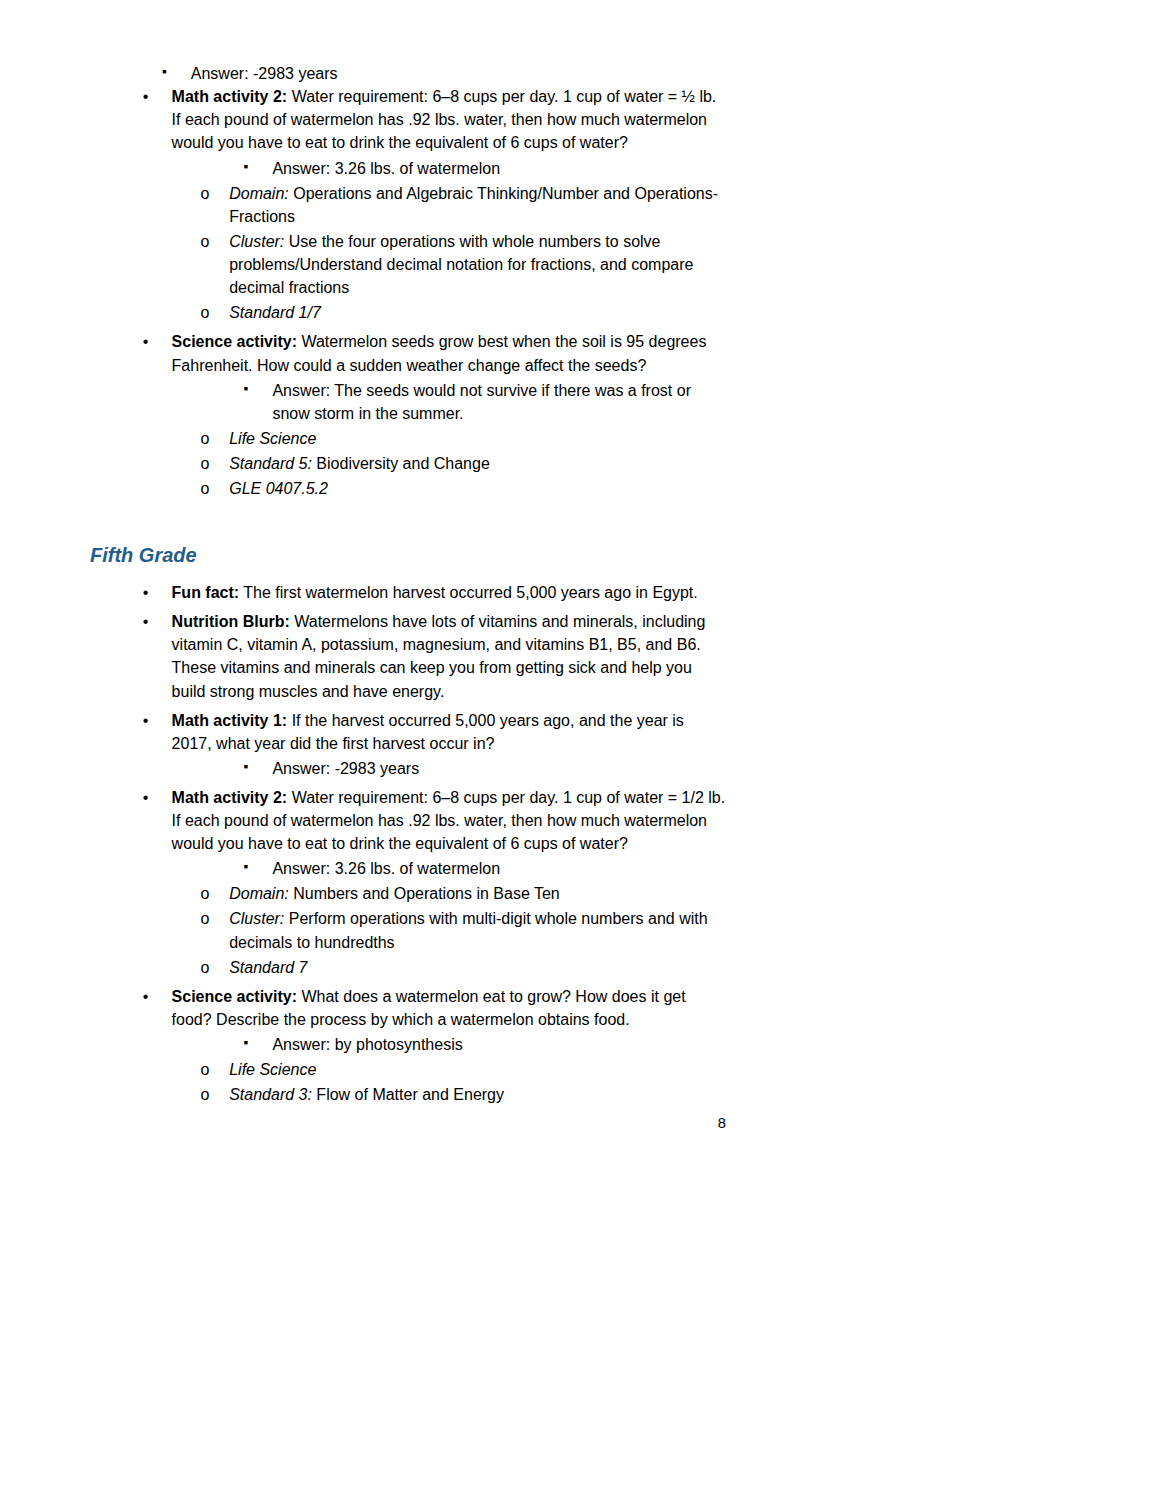Answer: -2983 years
Math activity 2: Water requirement: 6–8 cups per day. 1 cup of water = ½ lb. If each pound of watermelon has .92 lbs. water, then how much watermelon would you have to eat to drink the equivalent of 6 cups of water?
Answer: 3.26 lbs. of watermelon
Domain: Operations and Algebraic Thinking/Number and Operations-Fractions
Cluster: Use the four operations with whole numbers to solve problems/Understand decimal notation for fractions, and compare decimal fractions
Standard 1/7
Science activity: Watermelon seeds grow best when the soil is 95 degrees Fahrenheit. How could a sudden weather change affect the seeds?
Answer: The seeds would not survive if there was a frost or snow storm in the summer.
Life Science
Standard 5: Biodiversity and Change
GLE 0407.5.2
Fifth Grade
Fun fact: The first watermelon harvest occurred 5,000 years ago in Egypt.
Nutrition Blurb: Watermelons have lots of vitamins and minerals, including vitamin C, vitamin A, potassium, magnesium, and vitamins B1, B5, and B6. These vitamins and minerals can keep you from getting sick and help you build strong muscles and have energy.
Math activity 1: If the harvest occurred 5,000 years ago, and the year is 2017, what year did the first harvest occur in?
Answer: -2983 years
Math activity 2: Water requirement: 6–8 cups per day. 1 cup of water = 1/2 lb. If each pound of watermelon has .92 lbs. water, then how much watermelon would you have to eat to drink the equivalent of 6 cups of water?
Answer: 3.26 lbs. of watermelon
Domain: Numbers and Operations in Base Ten
Cluster: Perform operations with multi-digit whole numbers and with decimals to hundredths
Standard 7
Science activity: What does a watermelon eat to grow? How does it get food? Describe the process by which a watermelon obtains food.
Answer: by photosynthesis
Life Science
Standard 3: Flow of Matter and Energy
8